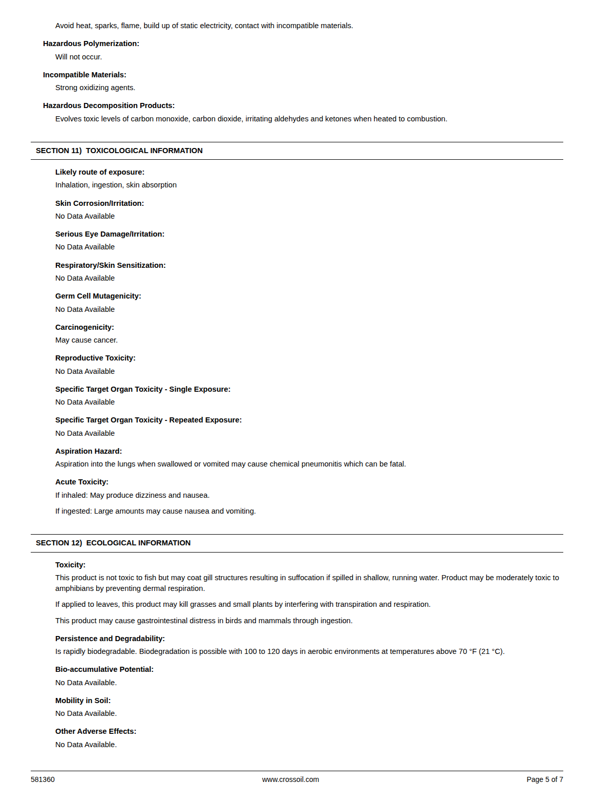Avoid heat, sparks, flame, build up of static electricity, contact with incompatible materials.
Hazardous Polymerization:
Will not occur.
Incompatible Materials:
Strong oxidizing agents.
Hazardous Decomposition Products:
Evolves toxic levels of carbon monoxide, carbon dioxide, irritating aldehydes and ketones when heated to combustion.
SECTION 11) TOXICOLOGICAL INFORMATION
Likely route of exposure:
Inhalation, ingestion, skin absorption
Skin Corrosion/Irritation:
No Data Available
Serious Eye Damage/Irritation:
No Data Available
Respiratory/Skin Sensitization:
No Data Available
Germ Cell Mutagenicity:
No Data Available
Carcinogenicity:
May cause cancer.
Reproductive Toxicity:
No Data Available
Specific Target Organ Toxicity - Single Exposure:
No Data Available
Specific Target Organ Toxicity - Repeated Exposure:
No Data Available
Aspiration Hazard:
Aspiration into the lungs when swallowed or vomited may cause chemical pneumonitis which can be fatal.
Acute Toxicity:
If inhaled: May produce dizziness and nausea.
If ingested: Large amounts may cause nausea and vomiting.
SECTION 12) ECOLOGICAL INFORMATION
Toxicity:
This product is not toxic to fish but may coat gill structures resulting in suffocation if spilled in shallow, running water. Product may be moderately toxic to amphibians by preventing dermal respiration.
If applied to leaves, this product may kill grasses and small plants by interfering with transpiration and respiration.
This product may cause gastrointestinal distress in birds and mammals through ingestion.
Persistence and Degradability:
Is rapidly biodegradable. Biodegradation is possible with 100 to 120 days in aerobic environments at temperatures above 70 °F (21 °C).
Bio-accumulative Potential:
No Data Available.
Mobility in Soil:
No Data Available.
Other Adverse Effects:
No Data Available.
581360
www.crossoil.com
Page 5 of 7